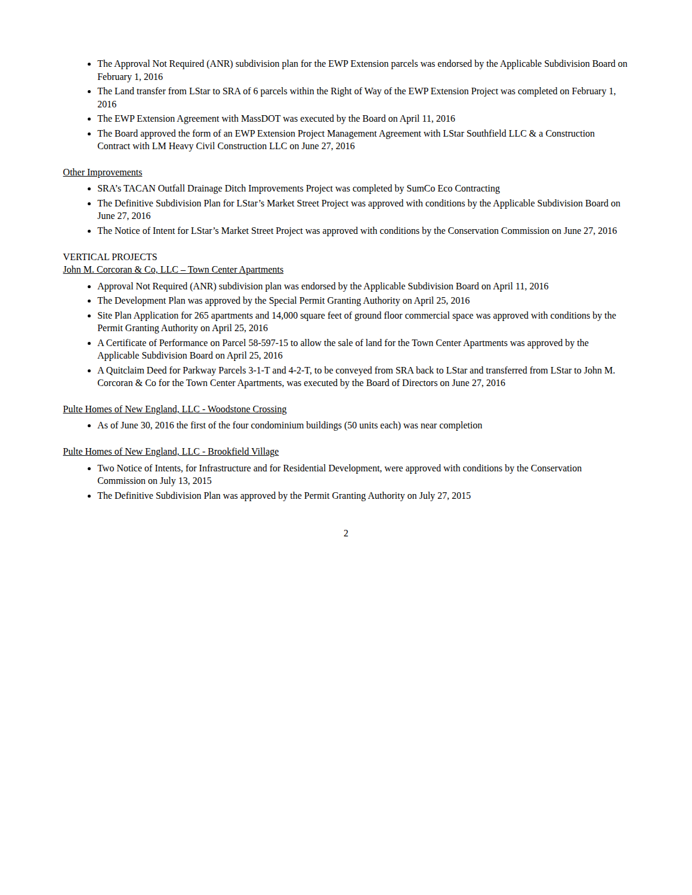The Approval Not Required (ANR) subdivision plan for the EWP Extension parcels was endorsed by the Applicable Subdivision Board on February 1, 2016
The Land transfer from LStar to SRA of 6 parcels within the Right of Way of the EWP Extension Project was completed on February 1, 2016
The EWP Extension Agreement with MassDOT was executed by the Board on April 11, 2016
The Board approved the form of an EWP Extension Project Management Agreement with LStar Southfield LLC & a Construction Contract with LM Heavy Civil Construction LLC on June 27, 2016
Other Improvements
SRA’s TACAN Outfall Drainage Ditch Improvements Project was completed by SumCo Eco Contracting
The Definitive Subdivision Plan for LStar’s Market Street Project was approved with conditions by the Applicable Subdivision Board on June 27, 2016
The Notice of Intent for LStar’s Market Street Project was approved with conditions by the Conservation Commission on June 27, 2016
VERTICAL PROJECTS
John M. Corcoran & Co, LLC – Town Center Apartments
Approval Not Required (ANR) subdivision plan was endorsed by the Applicable Subdivision Board on April 11, 2016
The Development Plan was approved by the Special Permit Granting Authority on April 25, 2016
Site Plan Application for 265 apartments and 14,000 square feet of ground floor commercial space was approved with conditions by the Permit Granting Authority on April 25, 2016
A Certificate of Performance on Parcel 58-597-15 to allow the sale of land for the Town Center Apartments was approved by the Applicable Subdivision Board on April 25, 2016
A Quitclaim Deed for Parkway Parcels 3-1-T and 4-2-T, to be conveyed from SRA back to LStar and transferred from LStar to John M. Corcoran & Co for the Town Center Apartments, was executed by the Board of Directors on June 27, 2016
Pulte Homes of New England, LLC - Woodstone Crossing
As of June 30, 2016 the first of the four condominium buildings (50 units each) was near completion
Pulte Homes of New England, LLC - Brookfield Village
Two Notice of Intents, for Infrastructure and for Residential Development, were approved with conditions by the Conservation Commission on July 13, 2015
The Definitive Subdivision Plan was approved by the Permit Granting Authority on July 27, 2015
2